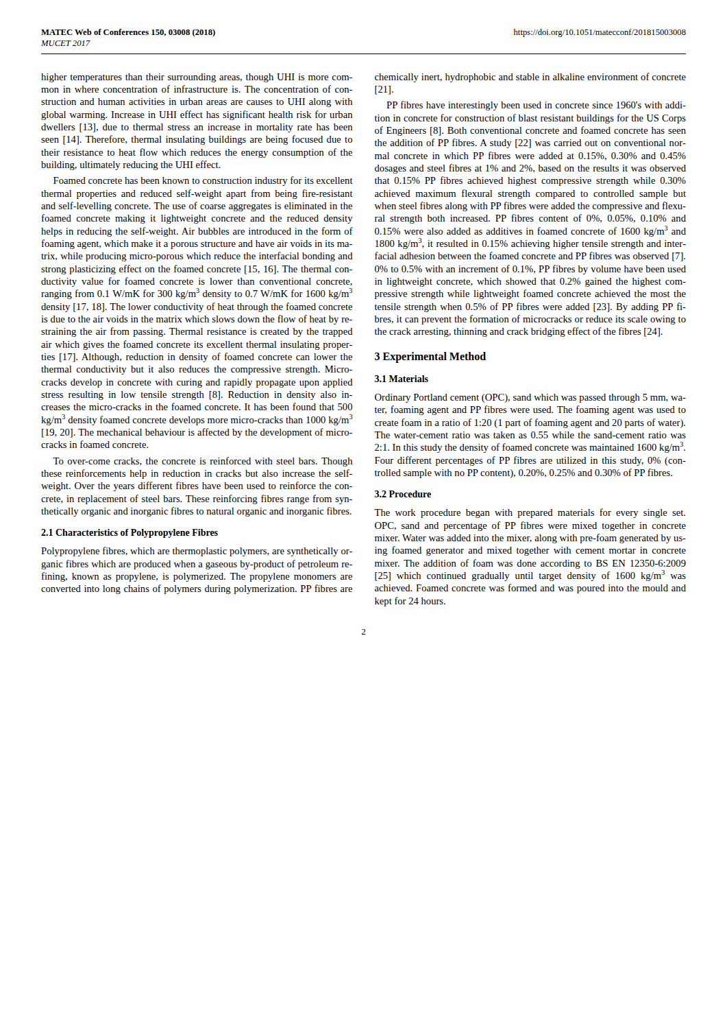MATEC Web of Conferences 150, 03008 (2018)
MUCET 2017
https://doi.org/10.1051/matecconf/201815003008
higher temperatures than their surrounding areas, though UHI is more common in where concentration of infrastructure is. The concentration of construction and human activities in urban areas are causes to UHI along with global warming. Increase in UHI effect has significant health risk for urban dwellers [13], due to thermal stress an increase in mortality rate has been seen [14]. Therefore, thermal insulating buildings are being focused due to their resistance to heat flow which reduces the energy consumption of the building, ultimately reducing the UHI effect.
Foamed concrete has been known to construction industry for its excellent thermal properties and reduced self-weight apart from being fire-resistant and self-levelling concrete. The use of coarse aggregates is eliminated in the foamed concrete making it lightweight concrete and the reduced density helps in reducing the self-weight. Air bubbles are introduced in the form of foaming agent, which make it a porous structure and have air voids in its matrix, while producing micro-porous which reduce the interfacial bonding and strong plasticizing effect on the foamed concrete [15, 16]. The thermal conductivity value for foamed concrete is lower than conventional concrete, ranging from 0.1 W/mK for 300 kg/m3 density to 0.7 W/mK for 1600 kg/m3 density [17, 18]. The lower conductivity of heat through the foamed concrete is due to the air voids in the matrix which slows down the flow of heat by restraining the air from passing. Thermal resistance is created by the trapped air which gives the foamed concrete its excellent thermal insulating properties [17]. Although, reduction in density of foamed concrete can lower the thermal conductivity but it also reduces the compressive strength. Micro-cracks develop in concrete with curing and rapidly propagate upon applied stress resulting in low tensile strength [8]. Reduction in density also increases the micro-cracks in the foamed concrete. It has been found that 500 kg/m3 density foamed concrete develops more micro-cracks than 1000 kg/m3 [19, 20]. The mechanical behaviour is affected by the development of micro-cracks in foamed concrete.
To over-come cracks, the concrete is reinforced with steel bars. Though these reinforcements help in reduction in cracks but also increase the self-weight. Over the years different fibres have been used to reinforce the concrete, in replacement of steel bars. These reinforcing fibres range from synthetically organic and inorganic fibres to natural organic and inorganic fibres.
2.1 Characteristics of Polypropylene Fibres
Polypropylene fibres, which are thermoplastic polymers, are synthetically organic fibres which are produced when a gaseous by-product of petroleum refining, known as propylene, is polymerized. The propylene monomers are converted into long chains of polymers during polymerization. PP fibres are chemically inert, hydrophobic and stable in alkaline environment of concrete [21].
PP fibres have interestingly been used in concrete since 1960's with addition in concrete for construction of blast resistant buildings for the US Corps of Engineers [8]. Both conventional concrete and foamed concrete has seen the addition of PP fibres. A study [22] was carried out on conventional normal concrete in which PP fibres were added at 0.15%, 0.30% and 0.45% dosages and steel fibres at 1% and 2%, based on the results it was observed that 0.15% PP fibres achieved highest compressive strength while 0.30% achieved maximum flexural strength compared to controlled sample but when steel fibres along with PP fibres were added the compressive and flexural strength both increased. PP fibres content of 0%, 0.05%, 0.10% and 0.15% were also added as additives in foamed concrete of 1600 kg/m3 and 1800 kg/m3, it resulted in 0.15% achieving higher tensile strength and interfacial adhesion between the foamed concrete and PP fibres was observed [7]. 0% to 0.5% with an increment of 0.1%, PP fibres by volume have been used in lightweight concrete, which showed that 0.2% gained the highest compressive strength while lightweight foamed concrete achieved the most the tensile strength when 0.5% of PP fibres were added [23]. By adding PP fibres, it can prevent the formation of microcracks or reduce its scale owing to the crack arresting, thinning and crack bridging effect of the fibres [24].
3 Experimental Method
3.1 Materials
Ordinary Portland cement (OPC), sand which was passed through 5 mm, water, foaming agent and PP fibres were used. The foaming agent was used to create foam in a ratio of 1:20 (1 part of foaming agent and 20 parts of water). The water-cement ratio was taken as 0.55 while the sand-cement ratio was 2:1. In this study the density of foamed concrete was maintained 1600 kg/m3. Four different percentages of PP fibres are utilized in this study, 0% (controlled sample with no PP content), 0.20%, 0.25% and 0.30% of PP fibres.
3.2 Procedure
The work procedure began with prepared materials for every single set. OPC, sand and percentage of PP fibres were mixed together in concrete mixer. Water was added into the mixer, along with pre-foam generated by using foamed generator and mixed together with cement mortar in concrete mixer. The addition of foam was done according to BS EN 12350-6:2009 [25] which continued gradually until target density of 1600 kg/m3 was achieved. Foamed concrete was formed and was poured into the mould and kept for 24 hours.
2